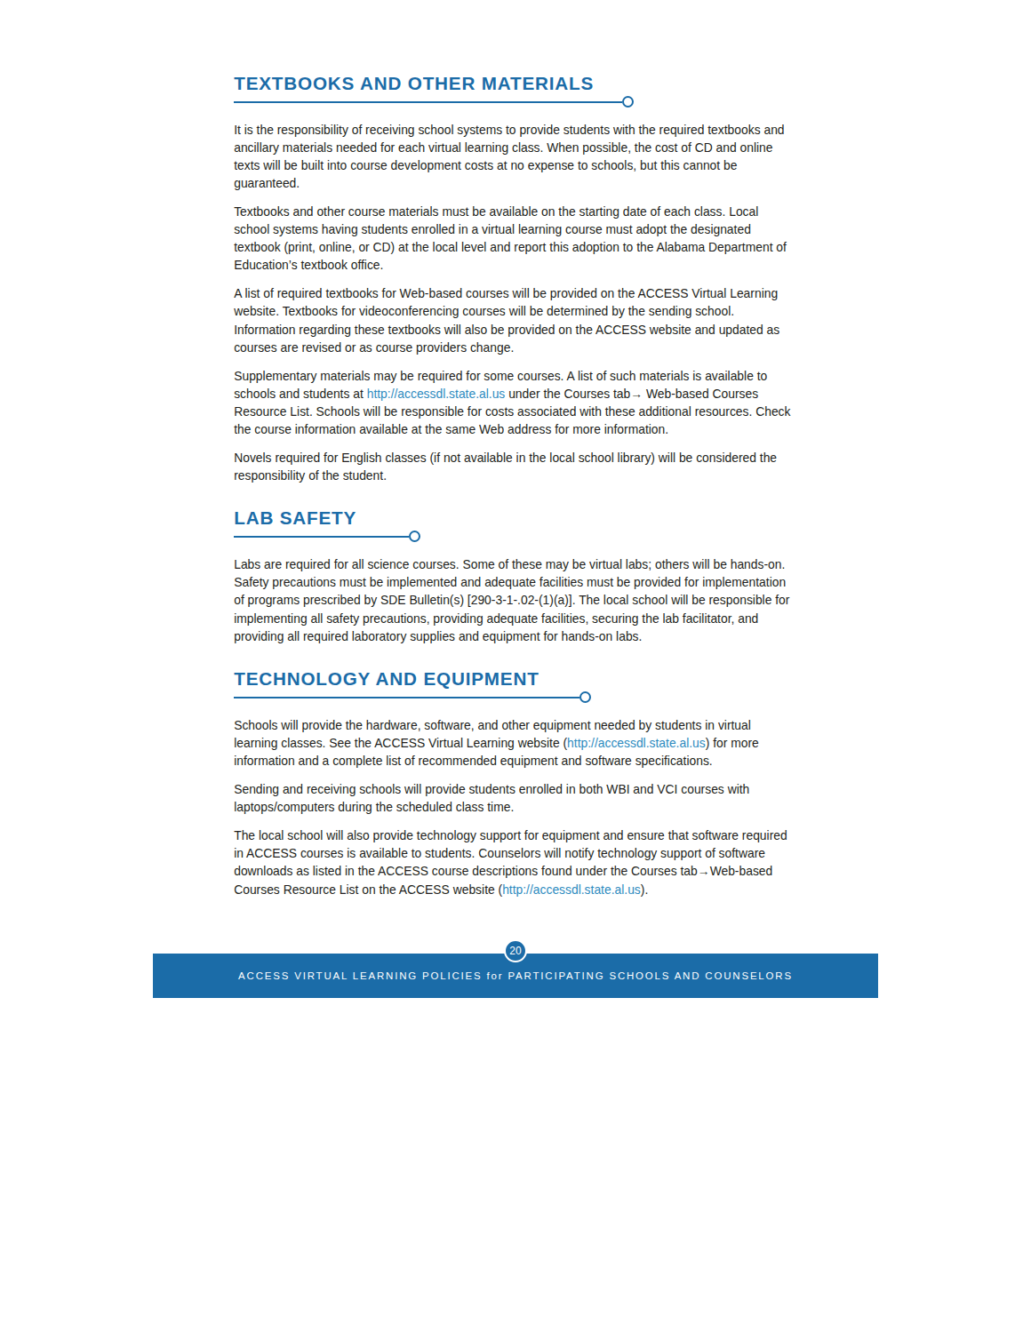Textbooks and Other Materials
It is the responsibility of receiving school systems to provide students with the required textbooks and ancillary materials needed for each virtual learning class. When possible, the cost of CD and online texts will be built into course development costs at no expense to schools, but this cannot be guaranteed.
Textbooks and other course materials must be available on the starting date of each class. Local school systems having students enrolled in a virtual learning course must adopt the designated textbook (print, online, or CD) at the local level and report this adoption to the Alabama Department of Education’s textbook office.
A list of required textbooks for Web-based courses will be provided on the ACCESS Virtual Learning website. Textbooks for videoconferencing courses will be determined by the sending school. Information regarding these textbooks will also be provided on the ACCESS website and updated as courses are revised or as course providers change.
Supplementary materials may be required for some courses. A list of such materials is available to schools and students at http://accessdl.state.al.us under the Courses tab→ Web-based Courses Resource List. Schools will be responsible for costs associated with these additional resources. Check the course information available at the same Web address for more information.
Novels required for English classes (if not available in the local school library) will be considered the responsibility of the student.
Lab Safety
Labs are required for all science courses. Some of these may be virtual labs; others will be hands-on. Safety precautions must be implemented and adequate facilities must be provided for implementation of programs prescribed by SDE Bulletin(s) [290-3-1-.02-(1)(a)]. The local school will be responsible for implementing all safety precautions, providing adequate facilities, securing the lab facilitator, and providing all required laboratory supplies and equipment for hands-on labs.
Technology and Equipment
Schools will provide the hardware, software, and other equipment needed by students in virtual learning classes. See the ACCESS Virtual Learning website (http://accessdl.state.al.us) for more information and a complete list of recommended equipment and software specifications.
Sending and receiving schools will provide students enrolled in both WBI and VCI courses with laptops/computers during the scheduled class time.
The local school will also provide technology support for equipment and ensure that software required in ACCESS courses is available to students. Counselors will notify technology support of software downloads as listed in the ACCESS course descriptions found under the Courses tab→Web-based Courses Resource List on the ACCESS website (http://accessdl.state.al.us).
20
ACCESS Virtual Learning Policies for Participating Schools and Counselors